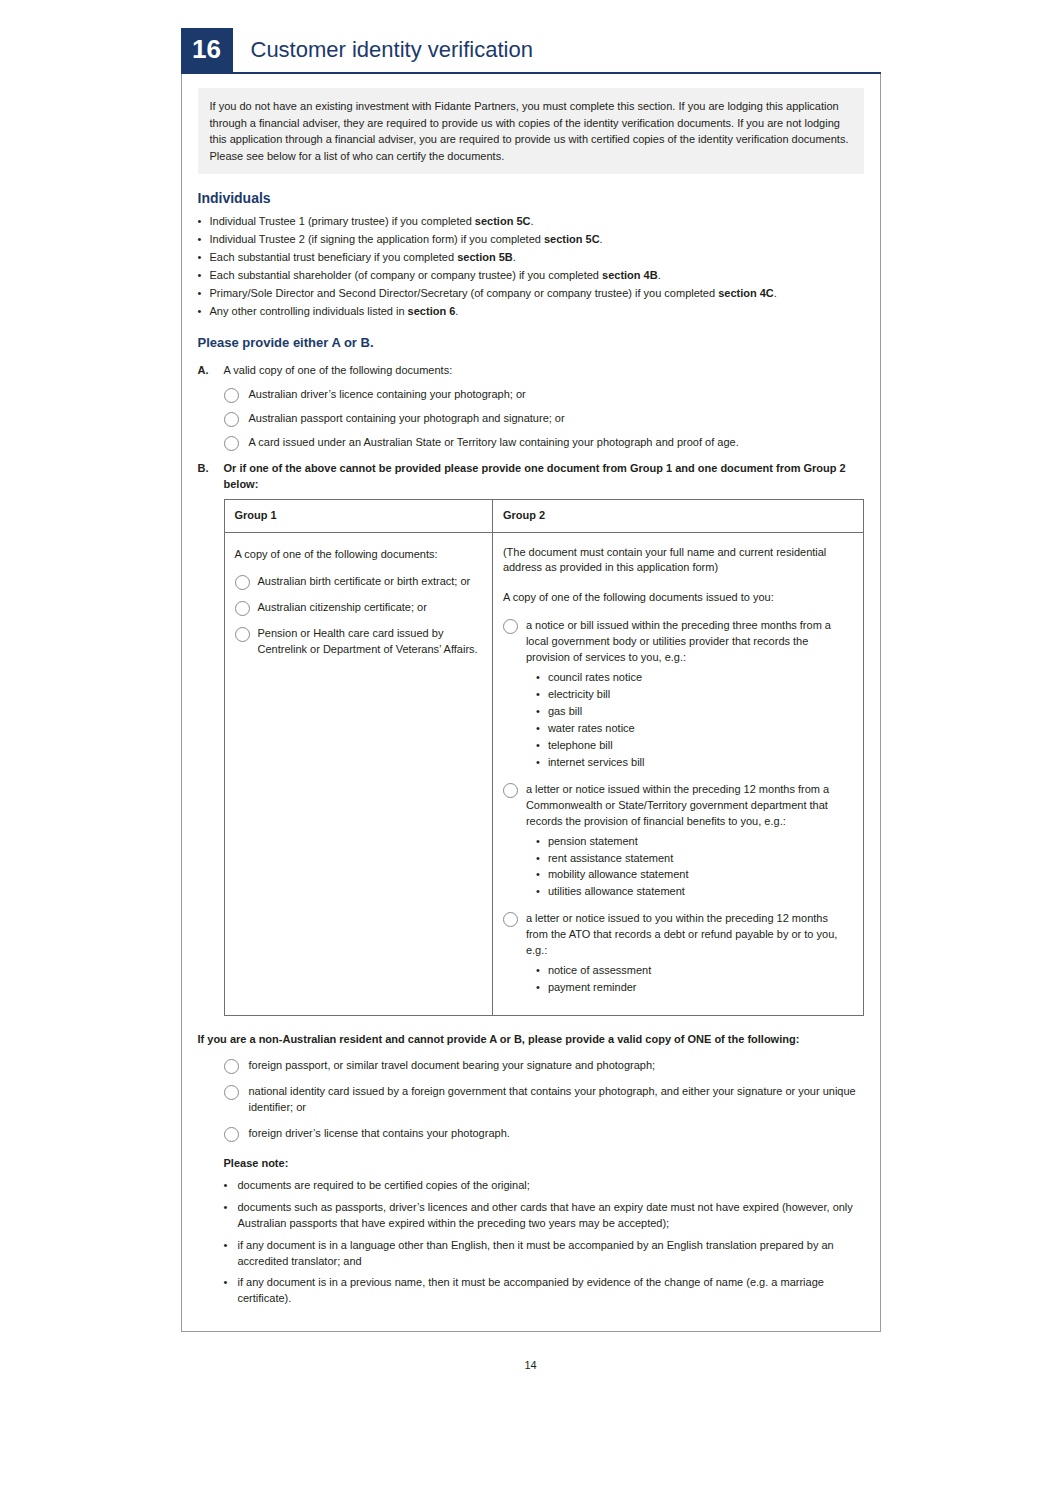16
Customer identity verification
If you do not have an existing investment with Fidante Partners, you must complete this section. If you are lodging this application through a financial adviser, they are required to provide us with copies of the identity verification documents. If you are not lodging this application through a financial adviser, you are required to provide us with certified copies of the identity verification documents. Please see below for a list of who can certify the documents.
Individuals
Individual Trustee 1 (primary trustee) if you completed section 5C.
Individual Trustee 2 (if signing the application form) if you completed section 5C.
Each substantial trust beneficiary if you completed section 5B.
Each substantial shareholder (of company or company trustee) if you completed section 4B.
Primary/Sole Director and Second Director/Secretary (of company or company trustee) if you completed section 4C.
Any other controlling individuals listed in section 6.
Please provide either A or B.
A.
A valid copy of one of the following documents:
Australian driver’s licence containing your photograph; or
Australian passport containing your photograph and signature; or
A card issued under an Australian State or Territory law containing your photograph and proof of age.
B.
Or if one of the above cannot be provided please provide one document from Group 1 and one document from Group 2 below:
| Group 1 | Group 2 |
| --- | --- |
| A copy of one of the following documents: Australian birth certificate or birth extract; or Australian citizenship certificate; or Pension or Health care card issued by Centrelink or Department of Veterans’ Affairs. | (The document must contain your full name and current residential address as provided in this application form) A copy of one of the following documents issued to you: a notice or bill issued within the preceding three months from a local government body or utilities provider that records the provision of services to you, e.g.: council rates notice electricity bill gas bill water rates notice telephone bill internet services bill a letter or notice issued within the preceding 12 months from a Commonwealth or State/Territory government department that records the provision of financial benefits to you, e.g.: pension statement rent assistance statement mobility allowance statement utilities allowance statement a letter or notice issued to you within the preceding 12 months from the ATO that records a debt or refund payable by or to you, e.g.: notice of assessment payment reminder |
If you are a non-Australian resident and cannot provide A or B, please provide a valid copy of ONE of the following:
foreign passport, or similar travel document bearing your signature and photograph;
national identity card issued by a foreign government that contains your photograph, and either your signature or your unique identifier; or
foreign driver’s license that contains your photograph.
Please note:
documents are required to be certified copies of the original;
documents such as passports, driver’s licences and other cards that have an expiry date must not have expired (however, only Australian passports that have expired within the preceding two years may be accepted);
if any document is in a language other than English, then it must be accompanied by an English translation prepared by an accredited translator; and
if any document is in a previous name, then it must be accompanied by evidence of the change of name (e.g. a marriage certificate).
14